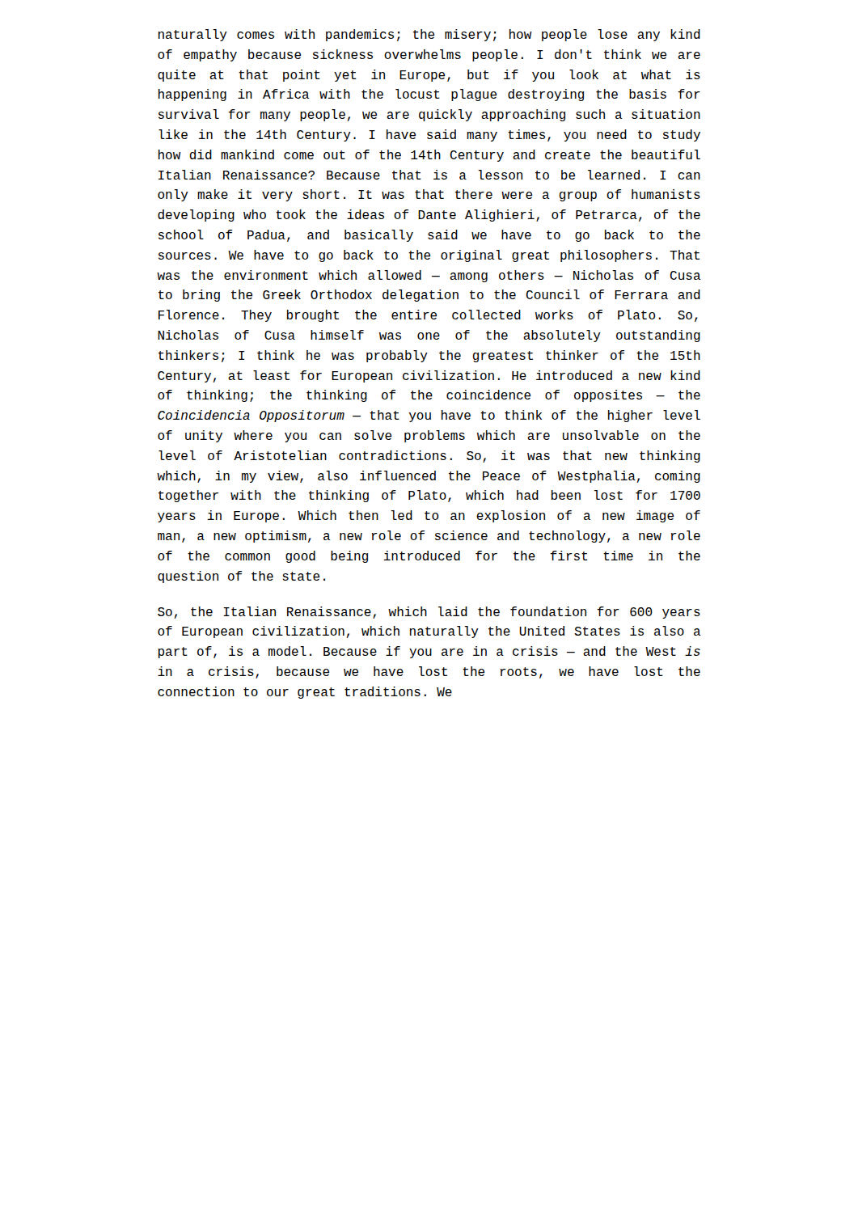naturally comes with pandemics; the misery; how people lose any kind of empathy because sickness overwhelms people. I don't think we are quite at that point yet in Europe, but if you look at what is happening in Africa with the locust plague destroying the basis for survival for many people, we are quickly approaching such a situation like in the 14th Century. I have said many times, you need to study how did mankind come out of the 14th Century and create the beautiful Italian Renaissance? Because that is a lesson to be learned. I can only make it very short. It was that there were a group of humanists developing who took the ideas of Dante Alighieri, of Petrarca, of the school of Padua, and basically said we have to go back to the sources. We have to go back to the original great philosophers. That was the environment which allowed — among others — Nicholas of Cusa to bring the Greek Orthodox delegation to the Council of Ferrara and Florence. They brought the entire collected works of Plato. So, Nicholas of Cusa himself was one of the absolutely outstanding thinkers; I think he was probably the greatest thinker of the 15th Century, at least for European civilization. He introduced a new kind of thinking; the thinking of the coincidence of opposites — the Coincidencia Oppositorum — that you have to think of the higher level of unity where you can solve problems which are unsolvable on the level of Aristotelian contradictions. So, it was that new thinking which, in my view, also influenced the Peace of Westphalia, coming together with the thinking of Plato, which had been lost for 1700 years in Europe. Which then led to an explosion of a new image of man, a new optimism, a new role of science and technology, a new role of the common good being introduced for the first time in the question of the state.
So, the Italian Renaissance, which laid the foundation for 600 years of European civilization, which naturally the United States is also a part of, is a model. Because if you are in a crisis — and the West is in a crisis, because we have lost the roots, we have lost the connection to our great traditions. We